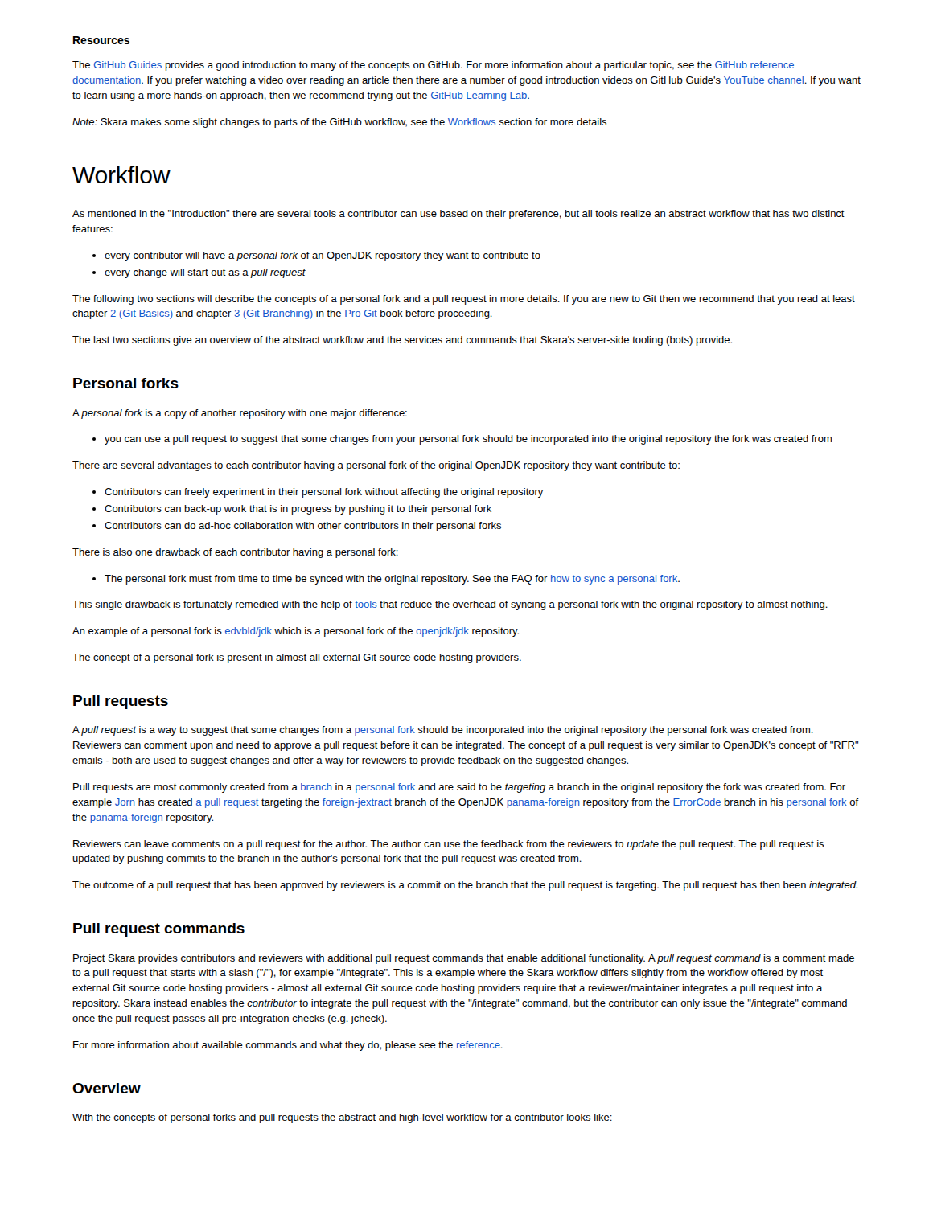Resources
The GitHub Guides provides a good introduction to many of the concepts on GitHub. For more information about a particular topic, see the GitHub reference documentation. If you prefer watching a video over reading an article then there are a number of good introduction videos on GitHub Guide's YouTube channel. If you want to learn using a more hands-on approach, then we recommend trying out the GitHub Learning Lab.
Note: Skara makes some slight changes to parts of the GitHub workflow, see the Workflows section for more details
Workflow
As mentioned in the "Introduction" there are several tools a contributor can use based on their preference, but all tools realize an abstract workflow that has two distinct features:
every contributor will have a personal fork of an OpenJDK repository they want to contribute to
every change will start out as a pull request
The following two sections will describe the concepts of a personal fork and a pull request in more details. If you are new to Git then we recommend that you read at least chapter 2 (Git Basics) and chapter 3 (Git Branching) in the Pro Git book before proceeding.
The last two sections give an overview of the abstract workflow and the services and commands that Skara's server-side tooling (bots) provide.
Personal forks
A personal fork is a copy of another repository with one major difference:
you can use a pull request to suggest that some changes from your personal fork should be incorporated into the original repository the fork was created from
There are several advantages to each contributor having a personal fork of the original OpenJDK repository they want contribute to:
Contributors can freely experiment in their personal fork without affecting the original repository
Contributors can back-up work that is in progress by pushing it to their personal fork
Contributors can do ad-hoc collaboration with other contributors in their personal forks
There is also one drawback of each contributor having a personal fork:
The personal fork must from time to time be synced with the original repository. See the FAQ for how to sync a personal fork.
This single drawback is fortunately remedied with the help of tools that reduce the overhead of syncing a personal fork with the original repository to almost nothing.
An example of a personal fork is edvbld/jdk which is a personal fork of the openjdk/jdk repository.
The concept of a personal fork is present in almost all external Git source code hosting providers.
Pull requests
A pull request is a way to suggest that some changes from a personal fork should be incorporated into the original repository the personal fork was created from. Reviewers can comment upon and need to approve a pull request before it can be integrated. The concept of a pull request is very similar to OpenJDK's concept of "RFR" emails - both are used to suggest changes and offer a way for reviewers to provide feedback on the suggested changes.
Pull requests are most commonly created from a branch in a personal fork and are said to be targeting a branch in the original repository the fork was created from. For example Jorn has created a pull request targeting the foreign-jextract branch of the OpenJDK panama-foreign repository from the ErrorCode branch in his personal fork of the panama-foreign repository.
Reviewers can leave comments on a pull request for the author. The author can use the feedback from the reviewers to update the pull request. The pull request is updated by pushing commits to the branch in the author's personal fork that the pull request was created from.
The outcome of a pull request that has been approved by reviewers is a commit on the branch that the pull request is targeting. The pull request has then been integrated.
Pull request commands
Project Skara provides contributors and reviewers with additional pull request commands that enable additional functionality. A pull request command is a comment made to a pull request that starts with a slash ("/"), for example "/integrate". This is a example where the Skara workflow differs slightly from the workflow offered by most external Git source code hosting providers - almost all external Git source code hosting providers require that a reviewer/maintainer integrates a pull request into a repository. Skara instead enables the contributor to integrate the pull request with the "/integrate" command, but the contributor can only issue the "/integrate" command once the pull request passes all pre-integration checks (e.g. jcheck).
For more information about available commands and what they do, please see the reference.
Overview
With the concepts of personal forks and pull requests the abstract and high-level workflow for a contributor looks like: